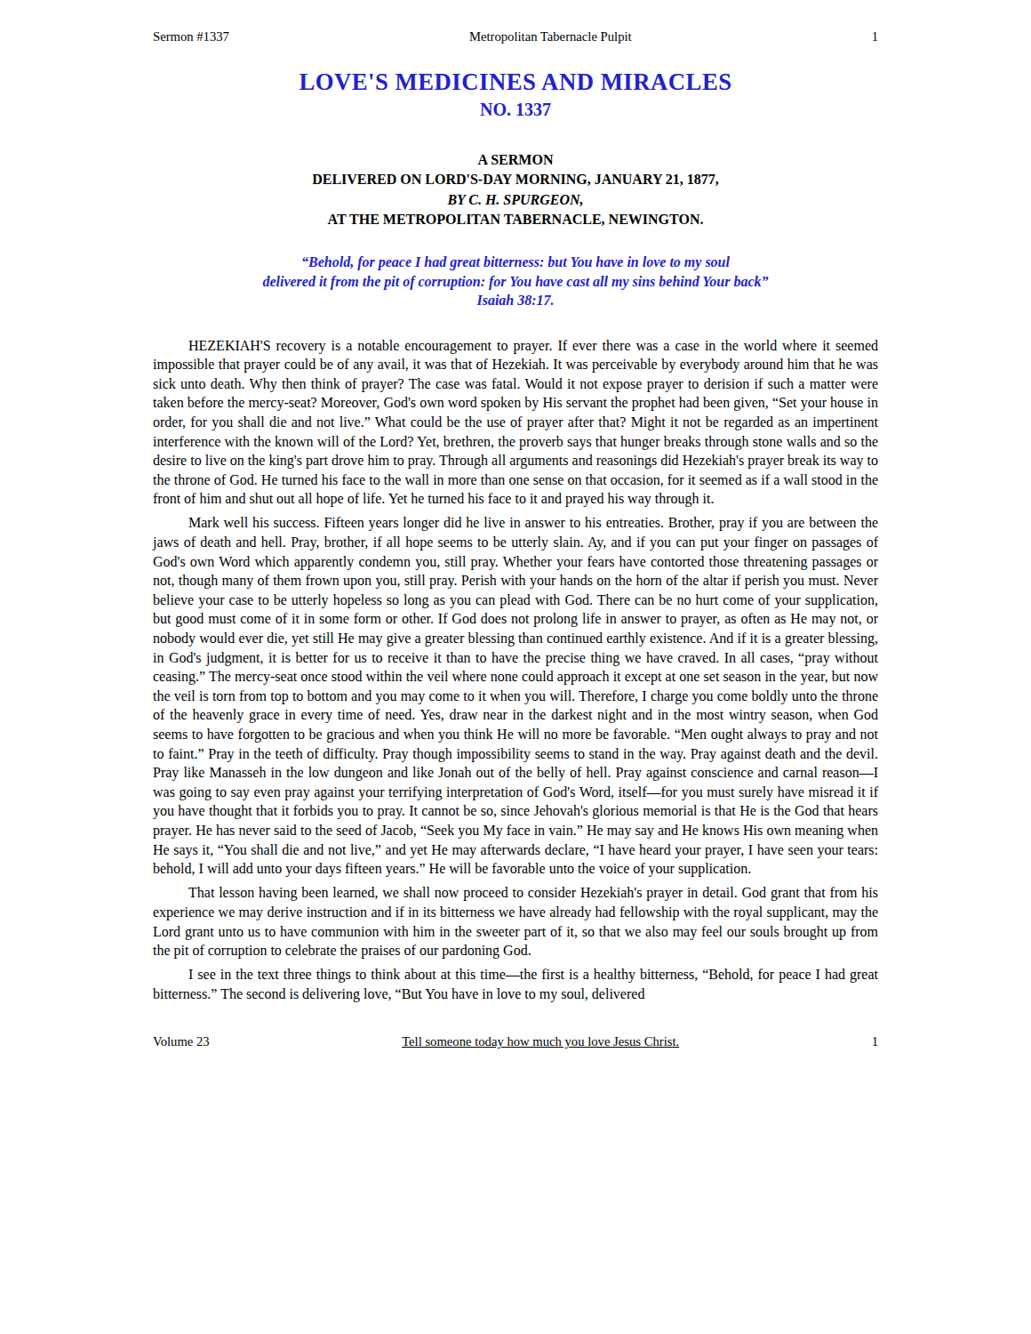Sermon #1337 Metropolitan Tabernacle Pulpit 1
LOVE'S MEDICINES AND MIRACLES
NO. 1337
A SERMON
DELIVERED ON LORD'S-DAY MORNING, JANUARY 21, 1877,
BY C. H. SPURGEON,
AT THE METROPOLITAN TABERNACLE, NEWINGTON.
“Behold, for peace I had great bitterness: but You have in love to my soul
delivered it from the pit of corruption: for You have cast all my sins behind Your back”
Isaiah 38:17.
HEZEKIAH'S recovery is a notable encouragement to prayer. If ever there was a case in the world where it seemed impossible that prayer could be of any avail, it was that of Hezekiah. It was perceivable by everybody around him that he was sick unto death. Why then think of prayer? The case was fatal. Would it not expose prayer to derision if such a matter were taken before the mercy-seat? Moreover, God's own word spoken by His servant the prophet had been given, “Set your house in order, for you shall die and not live.” What could be the use of prayer after that? Might it not be regarded as an impertinent interference with the known will of the Lord? Yet, brethren, the proverb says that hunger breaks through stone walls and so the desire to live on the king's part drove him to pray. Through all arguments and reasonings did Hezekiah's prayer break its way to the throne of God. He turned his face to the wall in more than one sense on that occasion, for it seemed as if a wall stood in the front of him and shut out all hope of life. Yet he turned his face to it and prayed his way through it.
Mark well his success. Fifteen years longer did he live in answer to his entreaties. Brother, pray if you are between the jaws of death and hell. Pray, brother, if all hope seems to be utterly slain. Ay, and if you can put your finger on passages of God's own Word which apparently condemn you, still pray. Whether your fears have contorted those threatening passages or not, though many of them frown upon you, still pray. Perish with your hands on the horn of the altar if perish you must. Never believe your case to be utterly hopeless so long as you can plead with God. There can be no hurt come of your supplication, but good must come of it in some form or other. If God does not prolong life in answer to prayer, as often as He may not, or nobody would ever die, yet still He may give a greater blessing than continued earthly existence. And if it is a greater blessing, in God's judgment, it is better for us to receive it than to have the precise thing we have craved. In all cases, “pray without ceasing.” The mercy-seat once stood within the veil where none could approach it except at one set season in the year, but now the veil is torn from top to bottom and you may come to it when you will. Therefore, I charge you come boldly unto the throne of the heavenly grace in every time of need. Yes, draw near in the darkest night and in the most wintry season, when God seems to have forgotten to be gracious and when you think He will no more be favorable. “Men ought always to pray and not to faint.” Pray in the teeth of difficulty. Pray though impossibility seems to stand in the way. Pray against death and the devil. Pray like Manasseh in the low dungeon and like Jonah out of the belly of hell. Pray against conscience and carnal reason—I was going to say even pray against your terrifying interpretation of God's Word, itself—for you must surely have misread it if you have thought that it forbids you to pray. It cannot be so, since Jehovah's glorious memorial is that He is the God that hears prayer. He has never said to the seed of Jacob, “Seek you My face in vain.” He may say and He knows His own meaning when He says it, “You shall die and not live,” and yet He may afterwards declare, “I have heard your prayer, I have seen your tears: behold, I will add unto your days fifteen years.” He will be favorable unto the voice of your supplication.
That lesson having been learned, we shall now proceed to consider Hezekiah's prayer in detail. God grant that from his experience we may derive instruction and if in its bitterness we have already had fellowship with the royal supplicant, may the Lord grant unto us to have communion with him in the sweeter part of it, so that we also may feel our souls brought up from the pit of corruption to celebrate the praises of our pardoning God.
I see in the text three things to think about at this time—the first is a healthy bitterness, “Behold, for peace I had great bitterness.” The second is delivering love, “But You have in love to my soul, delivered
Volume 23 Tell someone today how much you love Jesus Christ. 1